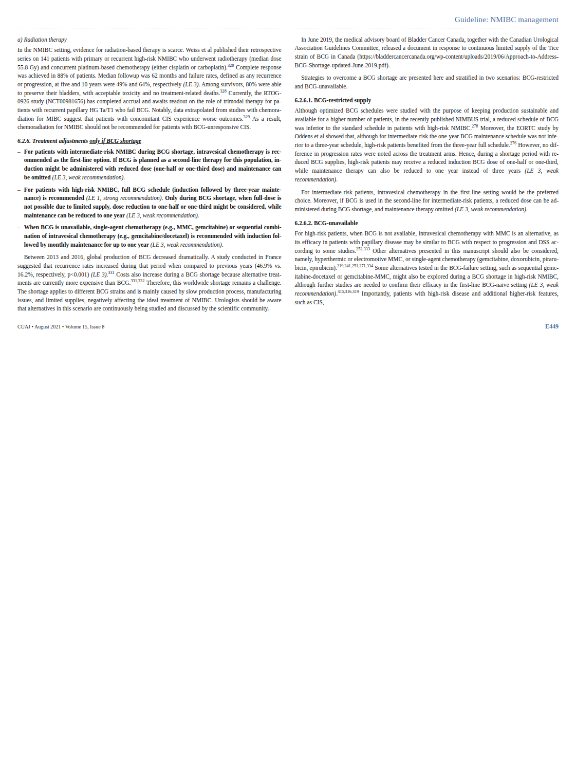Guideline: NMIBC management
a) Radiation therapy
In the NMIBC setting, evidence for radiation-based therapy is scarce. Weiss et al published their retrospective series on 141 patients with primary or recurrent high-risk NMIBC who underwent radiotherapy (median dose 55.8 Gy) and concurrent platinum-based chemotherapy (either cisplatin or carboplatin).328 Complete response was achieved in 88% of patients. Median followup was 62 months and failure rates, defined as any recurrence or progression, at five and 10 years were 49% and 64%, respectively (LE 3). Among survivors, 80% were able to preserve their bladders, with acceptable toxicity and no treatment-related deaths.328 Currently, the RTOG-0926 study (NCT00981656) has completed accrual and awaits readout on the role of trimodal therapy for patients with recurrent papillary HG Ta/T1 who fail BCG. Notably, data extrapolated from studies with chemoradiation for MIBC suggest that patients with concomitant CIS experience worse outcomes.329 As a result, chemoradiation for NMIBC should not be recommended for patients with BCG-unresponsive CIS.
6.2.6. Treatment adjustments only if BCG shortage
For patients with intermediate-risk NMIBC during BCG shortage, intravesical chemotherapy is recommended as the first-line option. If BCG is planned as a second-line therapy for this population, induction might be administered with reduced dose (one-half or one-third dose) and maintenance can be omitted (LE 3, weak recommendation).
For patients with high-risk NMIBC, full BCG schedule (induction followed by three-year maintenance) is recommended (LE 1, strong recommendation). Only during BCG shortage, when full-dose is not possible due to limited supply, dose reduction to one-half or one-third might be considered, while maintenance can be reduced to one year (LE 3, weak recommendation).
When BCG is unavailable, single-agent chemotherapy (e.g., MMC, gemcitabine) or sequential combination of intravesical chemotherapy (e.g., gemcitabine/docetaxel) is recommended with induction followed by monthly maintenance for up to one year (LE 3, weak recommendation).
Between 2013 and 2016, global production of BCG decreased dramatically. A study conducted in France suggested that recurrence rates increased during that period when compared to previous years (46.9% vs. 16.2%, respectively, p<0.001) (LE 3).331 Costs also increase during a BCG shortage because alternative treatments are currently more expensive than BCG.331,332 Therefore, this worldwide shortage remains a challenge. The shortage applies to different BCG strains and is mainly caused by slow production process, manufacturing issues, and limited supplies, negatively affecting the ideal treatment of NMIBC. Urologists should be aware that alternatives in this scenario are continuously being studied and discussed by the scientific community.
In June 2019, the medical advisory board of Bladder Cancer Canada, together with the Canadian Urological Association Guidelines Committee, released a document in response to continuous limited supply of the Tice strain of BCG in Canada (https://bladdercancercanada.org/wp-content/uploads/2019/06/Approach-to-Address-BCG-Shortage-updated-June-2019.pdf).
Strategies to overcome a BCG shortage are presented here and stratified in two scenarios: BCG-restricted and BCG-unavailable.
6.2.6.1. BCG-restricted supply
Although optimized BCG schedules were studied with the purpose of keeping production sustainable and available for a higher number of patients, in the recently published NIMBUS trial, a reduced schedule of BCG was inferior to the standard schedule in patients with high-risk NMIBC.278 Moreover, the EORTC study by Oddens et al showed that, although for intermediate-risk the one-year BCG maintenance schedule was not inferior to a three-year schedule, high-risk patients benefited from the three-year full schedule.276 However, no difference in progression rates were noted across the treatment arms. Hence, during a shortage period with reduced BCG supplies, high-risk patients may receive a reduced induction BCG dose of one-half or one-third, while maintenance therapy can also be reduced to one year instead of three years (LE 3, weak recommendation).
For intermediate-risk patients, intravesical chemotherapy in the first-line setting would be the preferred choice. Moreover, if BCG is used in the second-line for intermediate-risk patients, a reduced dose can be administered during BCG shortage, and maintenance therapy omitted (LE 3, weak recommendation).
6.2.6.2. BCG-unavailable
For high-risk patients, when BCG is not available, intravesical chemotherapy with MMC is an alternative, as its efficacy in patients with papillary disease may be similar to BCG with respect to progression and DSS according to some studies.252,333 Other alternatives presented in this manuscript should also be considered, namely, hyperthermic or electromotive MMC, or single-agent chemotherapy (gemcitabine, doxorubicin, pirarubicin, epirubicin).219,241,251,271,334 Some alternatives tested in the BCG-failure setting, such as sequential gemcitabine-docetaxel or gemcitabine-MMC, might also be explored during a BCG shortage in high-risk NMIBC, although further studies are needed to confirm their efficacy in the first-line BCG-naive setting (LE 3, weak recommendation).315,316,319 Importantly, patients with high-risk disease and additional higher-risk features, such as CIS,
CUAJ • August 2021 • Volume 15, Issue 8 E449